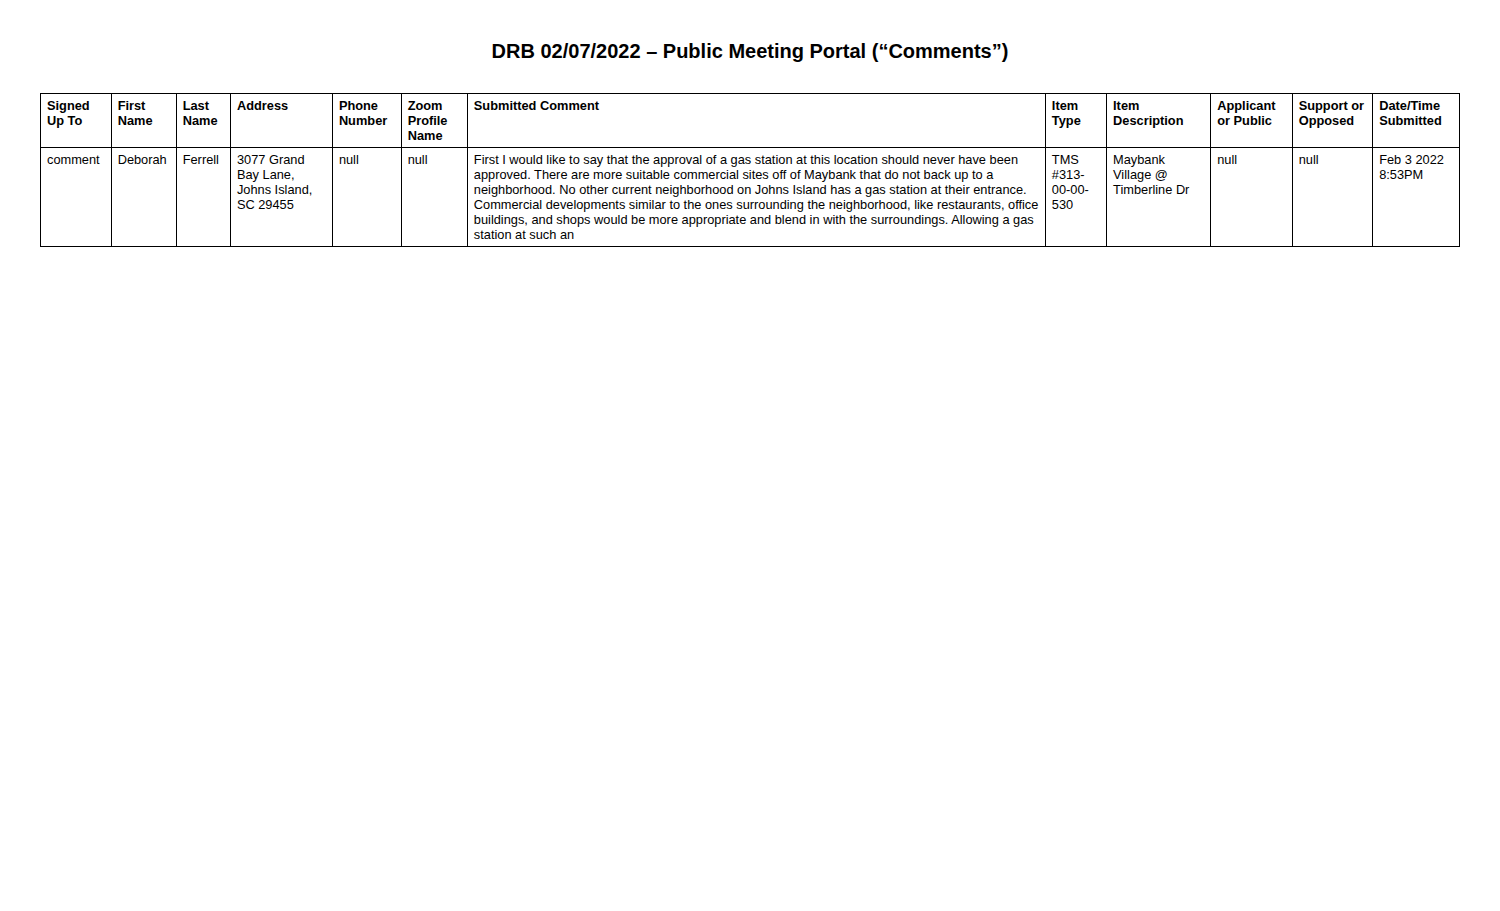DRB 02/07/2022 – Public Meeting Portal (“Comments”)
| Signed Up To | First Name | Last Name | Address | Phone Number | Zoom Profile Name | Submitted Comment | Item Type | Item Description | Applicant or Public | Support or Opposed | Date/Time Submitted |
| --- | --- | --- | --- | --- | --- | --- | --- | --- | --- | --- | --- |
| comment | Deborah | Ferrell | 3077 Grand Bay Lane, Johns Island, SC 29455 | null | null | First I would like to say that the approval of a gas station at this location should never have been approved. There are more suitable commercial sites off of Maybank that do not back up to a neighborhood. No other current neighborhood on Johns Island has a gas station at their entrance. Commercial developments similar to the ones surrounding the neighborhood, like restaurants, office buildings, and shops would be more appropriate and blend in with the surroundings. Allowing a gas station at such an | TMS #313-00-00-530 | Maybank Village @ Timberline Dr | null | null | Feb 3 2022 8:53PM |